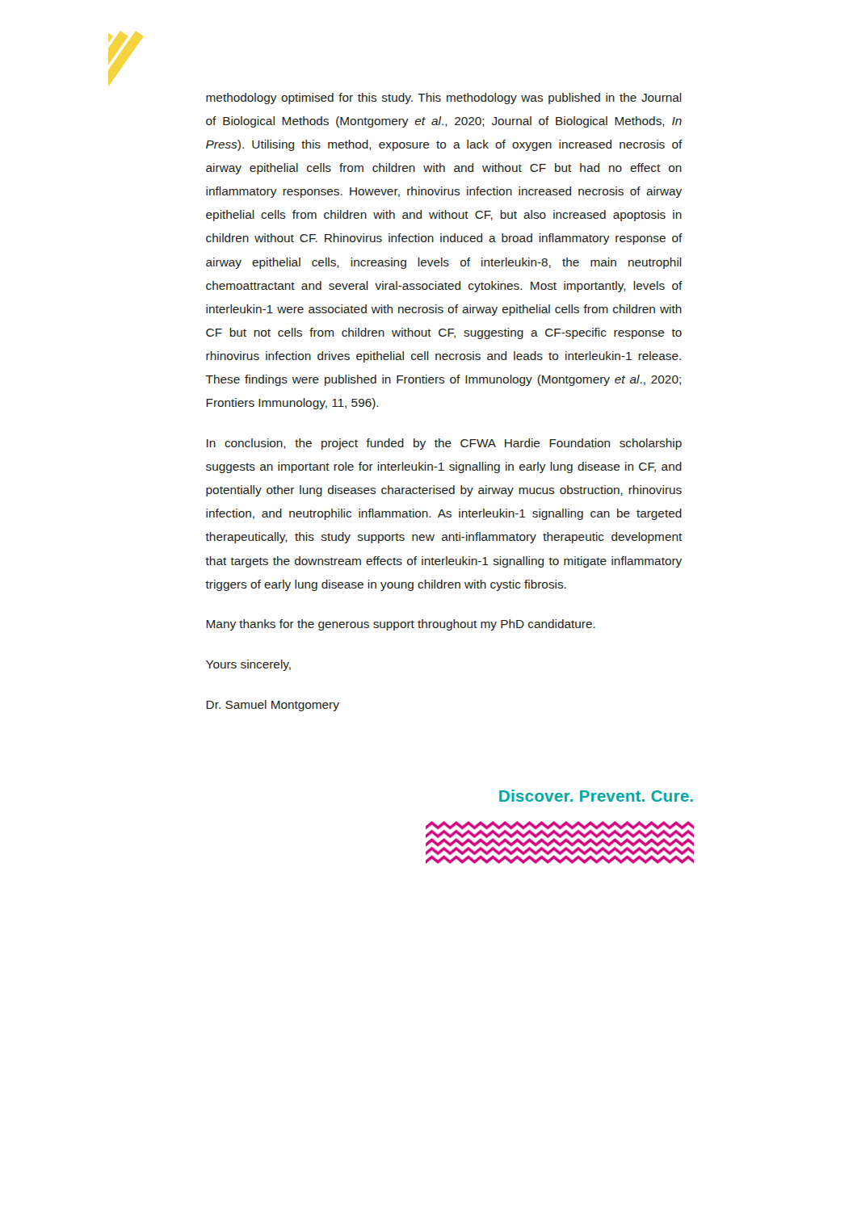methodology optimised for this study. This methodology was published in the Journal of Biological Methods (Montgomery et al., 2020; Journal of Biological Methods, In Press). Utilising this method, exposure to a lack of oxygen increased necrosis of airway epithelial cells from children with and without CF but had no effect on inflammatory responses. However, rhinovirus infection increased necrosis of airway epithelial cells from children with and without CF, but also increased apoptosis in children without CF. Rhinovirus infection induced a broad inflammatory response of airway epithelial cells, increasing levels of interleukin-8, the main neutrophil chemoattractant and several viral-associated cytokines. Most importantly, levels of interleukin-1 were associated with necrosis of airway epithelial cells from children with CF but not cells from children without CF, suggesting a CF-specific response to rhinovirus infection drives epithelial cell necrosis and leads to interleukin-1 release. These findings were published in Frontiers of Immunology (Montgomery et al., 2020; Frontiers Immunology, 11, 596).
In conclusion, the project funded by the CFWA Hardie Foundation scholarship suggests an important role for interleukin-1 signalling in early lung disease in CF, and potentially other lung diseases characterised by airway mucus obstruction, rhinovirus infection, and neutrophilic inflammation. As interleukin-1 signalling can be targeted therapeutically, this study supports new anti-inflammatory therapeutic development that targets the downstream effects of interleukin-1 signalling to mitigate inflammatory triggers of early lung disease in young children with cystic fibrosis.
Many thanks for the generous support throughout my PhD candidature.
Yours sincerely,
Dr. Samuel Montgomery
Discover. Prevent. Cure.